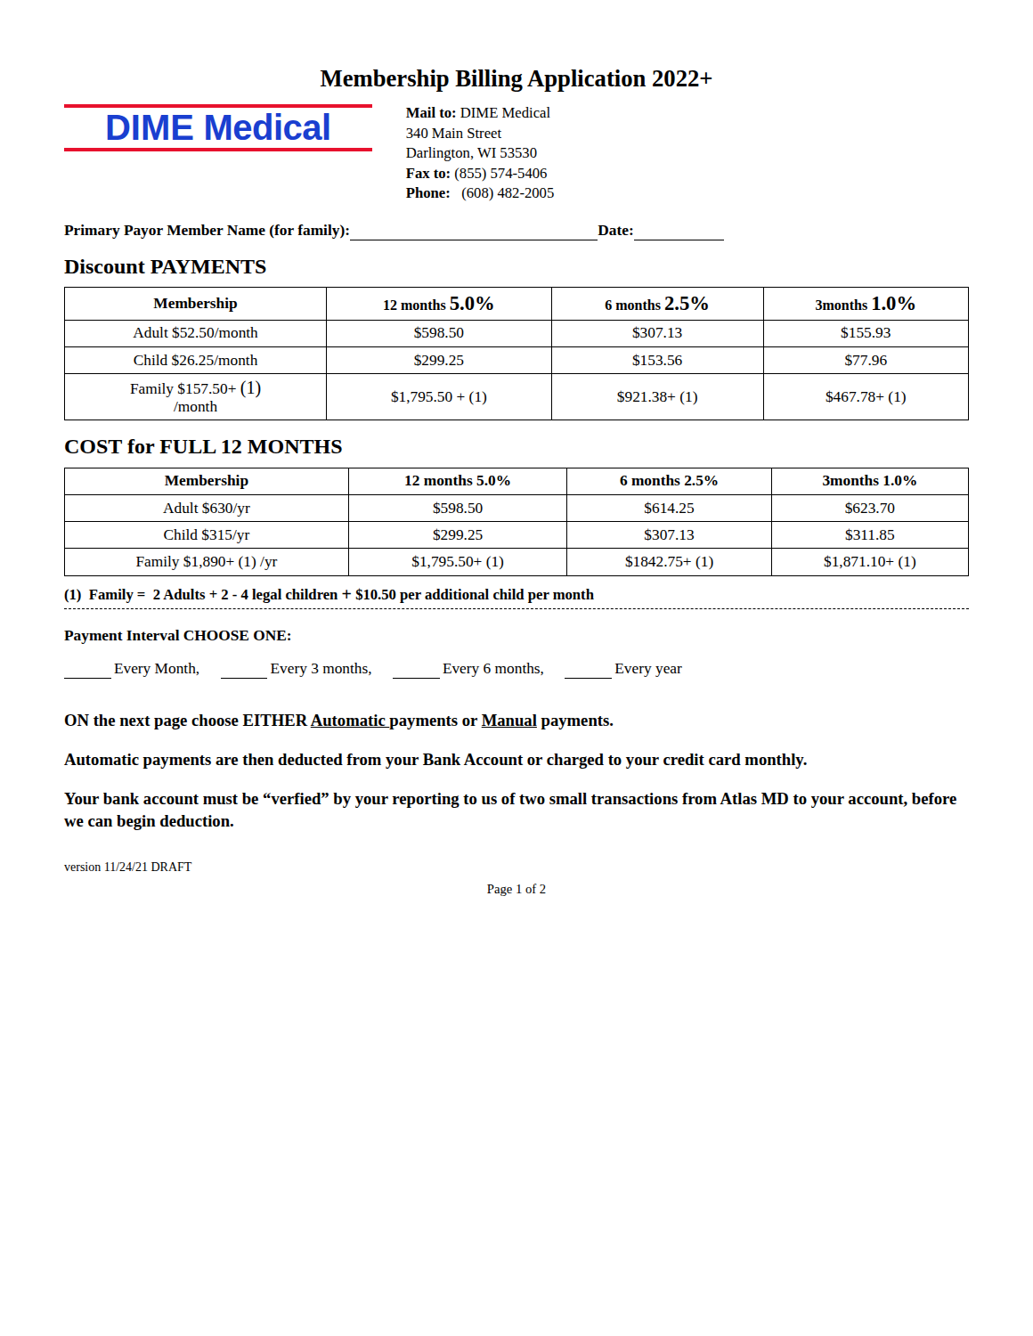Membership Billing Application 2022+
DIME Medical
Mail to: DIME Medical
340 Main Street
Darlington, WI 53530
Fax to: (855) 574-5406
Phone: (608) 482-2005
Primary Payor Member Name (for family): Date:
Discount PAYMENTS
| Membership | 12 months 5.0% | 6 months 2.5% | 3months 1.0% |
| --- | --- | --- | --- |
| Adult $52.50/month | $598.50 | $307.13 | $155.93 |
| Child $26.25/month | $299.25 | $153.56 | $77.96 |
| Family $157.50+ (1) /month | $1,795.50 + (1) | $921.38+ (1) | $467.78+ (1) |
COST for FULL 12 MONTHS
| Membership | 12 months 5.0% | 6 months 2.5% | 3months 1.0% |
| --- | --- | --- | --- |
| Adult $630/yr | $598.50 | $614.25 | $623.70 |
| Child $315/yr | $299.25 | $307.13 | $311.85 |
| Family $1,890+ (1) /yr | $1,795.50+ (1) | $1842.75+ (1) | $1,871.10+ (1) |
(1) Family = 2 Adults + 2 - 4 legal children + $10.50 per additional child per month
Payment Interval CHOOSE ONE:
Every Month, Every 3 months, Every 6 months, Every year
ON the next page choose EITHER Automatic payments or Manual payments.
Automatic payments are then deducted from your Bank Account or charged to your credit card monthly.
Your bank account must be “verfied” by your reporting to us of two small transactions from Atlas MD to your account, before we can begin deduction.
version 11/24/21 DRAFT
Page 1 of 2